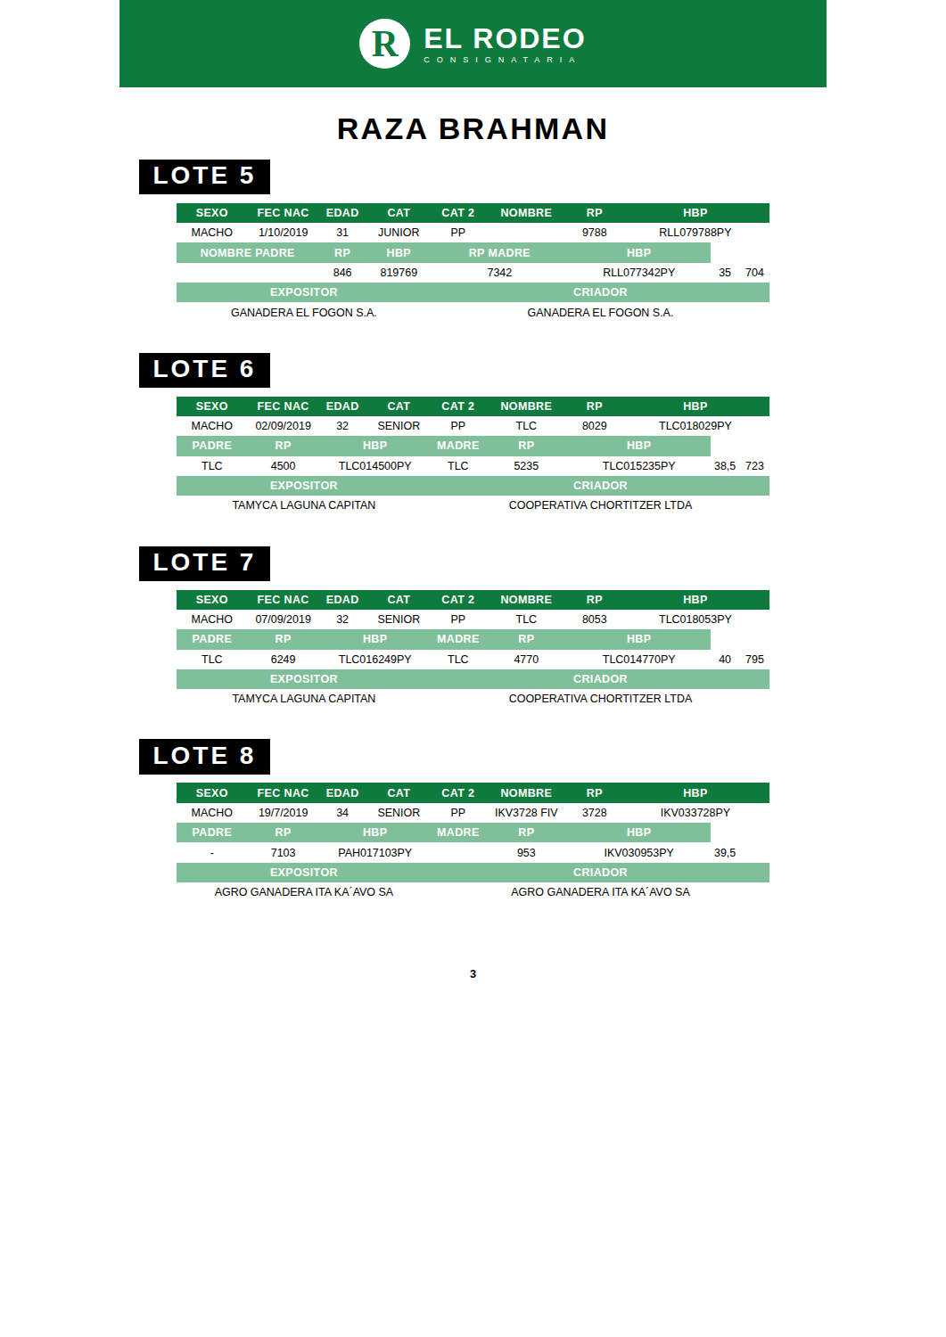R
EL RODEO
CONSIGNATARIA
RAZA BRAHMAN
LOTE 5
| SEXO | FEC NAC | EDAD | CAT | CAT 2 | NOMBRE | RP | HBP |
| --- | --- | --- | --- | --- | --- | --- | --- |
| MACHO | 1/10/2019 | 31 | JUNIOR | PP | | 9788 | RLL079788PY |
| NOMBRE PADRE | RP | HBP | RP MADRE | HBP | | |
| | 846 | 819769 | 7342 | RLL077342PY | 35 | 704 |
| EXPOSITOR | CRIADOR |
| GANADERA EL FOGON S.A. | GANADERA EL FOGON S.A. |
LOTE 6
| SEXO | FEC NAC | EDAD | CAT | CAT 2 | NOMBRE | RP | HBP |
| --- | --- | --- | --- | --- | --- | --- | --- |
| MACHO | 02/09/2019 | 32 | SENIOR | PP | TLC | 8029 | TLC018029PY |
| PADRE | RP | HBP | MADRE | RP | HBP | | |
| TLC | 4500 | TLC014500PY | TLC | 5235 | TLC015235PY | 38,5 | 723 |
| EXPOSITOR | CRIADOR |
| TAMYCA LAGUNA CAPITAN | COOPERATIVA CHORTITZER LTDA |
LOTE 7
| SEXO | FEC NAC | EDAD | CAT | CAT 2 | NOMBRE | RP | HBP |
| --- | --- | --- | --- | --- | --- | --- | --- |
| MACHO | 07/09/2019 | 32 | SENIOR | PP | TLC | 8053 | TLC018053PY |
| PADRE | RP | HBP | MADRE | RP | HBP | | |
| TLC | 6249 | TLC016249PY | TLC | 4770 | TLC014770PY | 40 | 795 |
| EXPOSITOR | CRIADOR |
| TAMYCA LAGUNA CAPITAN | COOPERATIVA CHORTITZER LTDA |
LOTE 8
| SEXO | FEC NAC | EDAD | CAT | CAT 2 | NOMBRE | RP | HBP |
| --- | --- | --- | --- | --- | --- | --- | --- |
| MACHO | 19/7/2019 | 34 | SENIOR | PP | IKV3728 FIV | 3728 | IKV033728PY |
| PADRE | RP | HBP | MADRE | RP | HBP | | |
| - | 7103 | PAH017103PY | | 953 | IKV030953PY | 39,5 | |
| EXPOSITOR | CRIADOR |
| AGRO GANADERA ITA KA´AVO SA | AGRO GANADERA ITA KA´AVO SA |
3